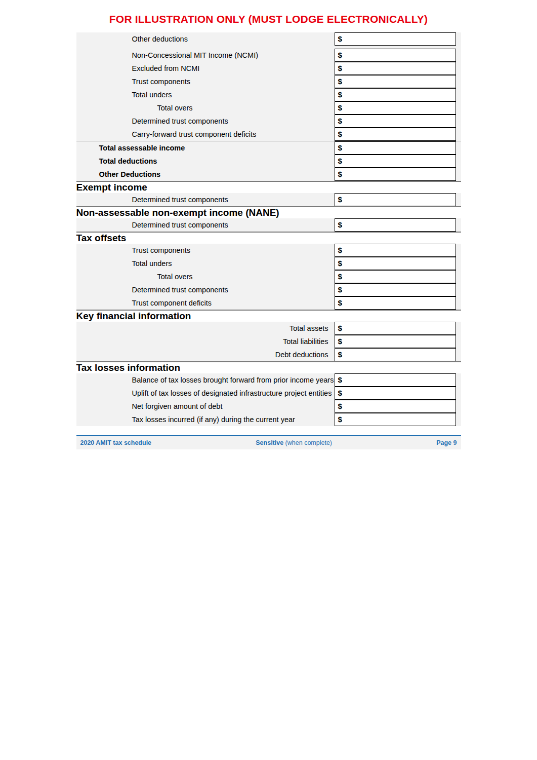FOR ILLUSTRATION ONLY (MUST LODGE ELECTRONICALLY)
| Other deductions | $ |
| Non-Concessional MIT Income (NCMI) | $ |
| Excluded from NCMI | $ |
| Trust components | $ |
| Total unders | $ |
| Total overs | $ |
| Determined trust components | $ |
| Carry-forward trust component deficits | $ |
| Total assessable income | $ |
| Total deductions | $ |
| Other Deductions | $ |
| Exempt income |
| Determined trust components | $ |
| Non-assessable non-exempt income (NANE) |
| Determined trust components | $ |
| Tax offsets |
| Trust components | $ |
| Total unders | $ |
| Total overs | $ |
| Determined trust components | $ |
| Trust component deficits | $ |
| Key financial information |
| Total assets | $ |
| Total liabilities | $ |
| Debt deductions | $ |
| Tax losses information |
| Balance of tax losses brought forward from prior income years | $ |
| Uplift of tax losses of designated infrastructure project entities | $ |
| Net forgiven amount of debt | $ |
| Tax losses incurred (if any) during the current year | $ |
2020 AMIT tax schedule
Sensitive (when complete)
Page 9